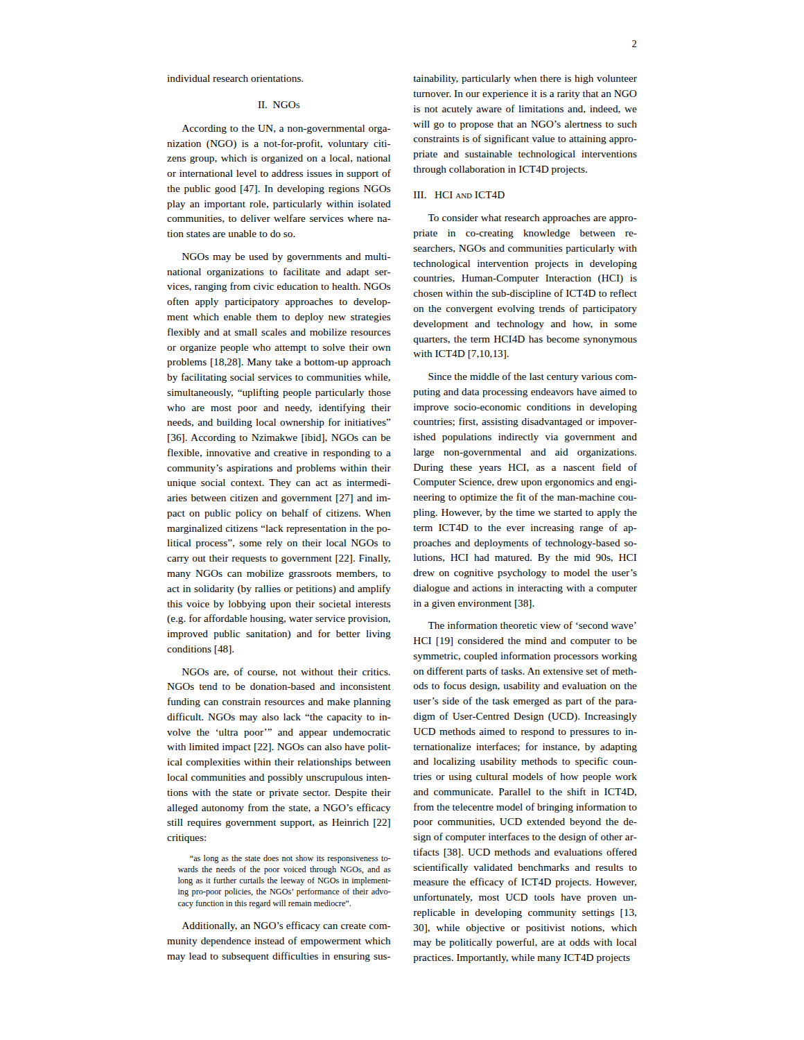2
individual research orientations.
II. NGOs
According to the UN, a non-governmental organization (NGO) is a not-for-profit, voluntary citizens group, which is organized on a local, national or international level to address issues in support of the public good [47]. In developing regions NGOs play an important role, particularly within isolated communities, to deliver welfare services where nation states are unable to do so.
NGOs may be used by governments and multi-national organizations to facilitate and adapt services, ranging from civic education to health. NGOs often apply participatory approaches to development which enable them to deploy new strategies flexibly and at small scales and mobilize resources or organize people who attempt to solve their own problems [18,28]. Many take a bottom-up approach by facilitating social services to communities while, simultaneously, “uplifting people particularly those who are most poor and needy, identifying their needs, and building local ownership for initiatives” [36]. According to Nzimakwe [ibid], NGOs can be flexible, innovative and creative in responding to a community’s aspirations and problems within their unique social context. They can act as intermediaries between citizen and government [27] and impact on public policy on behalf of citizens. When marginalized citizens “lack representation in the political process”, some rely on their local NGOs to carry out their requests to government [22]. Finally, many NGOs can mobilize grassroots members, to act in solidarity (by rallies or petitions) and amplify this voice by lobbying upon their societal interests (e.g. for affordable housing, water service provision, improved public sanitation) and for better living conditions [48].
NGOs are, of course, not without their critics. NGOs tend to be donation-based and inconsistent funding can constrain resources and make planning difficult. NGOs may also lack “the capacity to involve the ‘ultra poor’” and appear undemocratic with limited impact [22]. NGOs can also have political complexities within their relationships between local communities and possibly unscrupulous intentions with the state or private sector. Despite their alleged autonomy from the state, a NGO’s efficacy still requires government support, as Heinrich [22] critiques:
“as long as the state does not show its responsiveness towards the needs of the poor voiced through NGOs, and as long as it further curtails the leeway of NGOs in implementing pro-poor policies, the NGOs’ performance of their advocacy function in this regard will remain mediocre”.
Additionally, an NGO’s efficacy can create community dependence instead of empowerment which may lead to subsequent difficulties in ensuring sustainability, particularly when there is high volunteer turnover. In our experience it is a rarity that an NGO is not acutely aware of limitations and, indeed, we will go to propose that an NGO’s alertness to such constraints is of significant value to attaining appropriate and sustainable technological interventions through collaboration in ICT4D projects.
III. HCI and ICT4D
To consider what research approaches are appropriate in co-creating knowledge between researchers, NGOs and communities particularly with technological intervention projects in developing countries, Human-Computer Interaction (HCI) is chosen within the sub-discipline of ICT4D to reflect on the convergent evolving trends of participatory development and technology and how, in some quarters, the term HCI4D has become synonymous with ICT4D [7,10,13].
Since the middle of the last century various computing and data processing endeavors have aimed to improve socio-economic conditions in developing countries; first, assisting disadvantaged or impoverished populations indirectly via government and large non-governmental and aid organizations. During these years HCI, as a nascent field of Computer Science, drew upon ergonomics and engineering to optimize the fit of the man-machine coupling. However, by the time we started to apply the term ICT4D to the ever increasing range of approaches and deployments of technology-based solutions, HCI had matured. By the mid 90s, HCI drew on cognitive psychology to model the user’s dialogue and actions in interacting with a computer in a given environment [38].
The information theoretic view of ‘second wave’ HCI [19] considered the mind and computer to be symmetric, coupled information processors working on different parts of tasks. An extensive set of methods to focus design, usability and evaluation on the user’s side of the task emerged as part of the paradigm of User-Centred Design (UCD). Increasingly UCD methods aimed to respond to pressures to internationalize interfaces; for instance, by adapting and localizing usability methods to specific countries or using cultural models of how people work and communicate. Parallel to the shift in ICT4D, from the telecentre model of bringing information to poor communities, UCD extended beyond the design of computer interfaces to the design of other artifacts [38]. UCD methods and evaluations offered scientifically validated benchmarks and results to measure the efficacy of ICT4D projects. However, unfortunately, most UCD tools have proven un-replicable in developing community settings [13, 30], while objective or positivist notions, which may be politically powerful, are at odds with local practices. Importantly, while many ICT4D projects